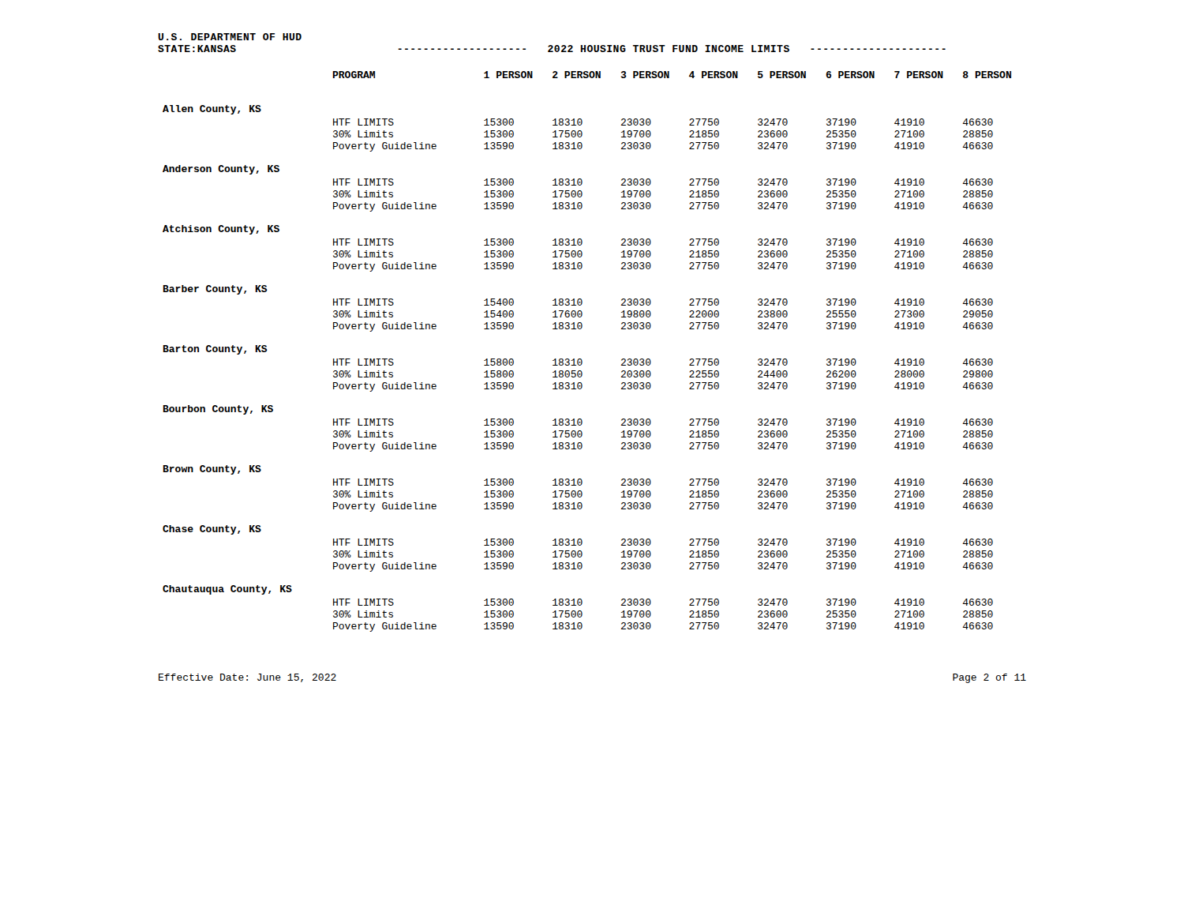U.S. DEPARTMENT OF HUD STATE:KANSAS
-------------------- 2022 HOUSING TRUST FUND INCOME LIMITS ---------------------
| | PROGRAM | 1 PERSON | 2 PERSON | 3 PERSON | 4 PERSON | 5 PERSON | 6 PERSON | 7 PERSON | 8 PERSON |
| --- | --- | --- | --- | --- | --- | --- | --- | --- | --- |
| Allen County, KS | |
| | HTF LIMITS | 15300 | 18310 | 23030 | 27750 | 32470 | 37190 | 41910 | 46630 |
| | 30% Limits | 15300 | 17500 | 19700 | 21850 | 23600 | 25350 | 27100 | 28850 |
| | Poverty Guideline | 13590 | 18310 | 23030 | 27750 | 32470 | 37190 | 41910 | 46630 |
| Anderson County, KS | |
| | HTF LIMITS | 15300 | 18310 | 23030 | 27750 | 32470 | 37190 | 41910 | 46630 |
| | 30% Limits | 15300 | 17500 | 19700 | 21850 | 23600 | 25350 | 27100 | 28850 |
| | Poverty Guideline | 13590 | 18310 | 23030 | 27750 | 32470 | 37190 | 41910 | 46630 |
| Atchison County, KS | |
| | HTF LIMITS | 15300 | 18310 | 23030 | 27750 | 32470 | 37190 | 41910 | 46630 |
| | 30% Limits | 15300 | 17500 | 19700 | 21850 | 23600 | 25350 | 27100 | 28850 |
| | Poverty Guideline | 13590 | 18310 | 23030 | 27750 | 32470 | 37190 | 41910 | 46630 |
| Barber County, KS | |
| | HTF LIMITS | 15400 | 18310 | 23030 | 27750 | 32470 | 37190 | 41910 | 46630 |
| | 30% Limits | 15400 | 17600 | 19800 | 22000 | 23800 | 25550 | 27300 | 29050 |
| | Poverty Guideline | 13590 | 18310 | 23030 | 27750 | 32470 | 37190 | 41910 | 46630 |
| Barton County, KS | |
| | HTF LIMITS | 15800 | 18310 | 23030 | 27750 | 32470 | 37190 | 41910 | 46630 |
| | 30% Limits | 15800 | 18050 | 20300 | 22550 | 24400 | 26200 | 28000 | 29800 |
| | Poverty Guideline | 13590 | 18310 | 23030 | 27750 | 32470 | 37190 | 41910 | 46630 |
| Bourbon County, KS | |
| | HTF LIMITS | 15300 | 18310 | 23030 | 27750 | 32470 | 37190 | 41910 | 46630 |
| | 30% Limits | 15300 | 17500 | 19700 | 21850 | 23600 | 25350 | 27100 | 28850 |
| | Poverty Guideline | 13590 | 18310 | 23030 | 27750 | 32470 | 37190 | 41910 | 46630 |
| Brown County, KS | |
| | HTF LIMITS | 15300 | 18310 | 23030 | 27750 | 32470 | 37190 | 41910 | 46630 |
| | 30% Limits | 15300 | 17500 | 19700 | 21850 | 23600 | 25350 | 27100 | 28850 |
| | Poverty Guideline | 13590 | 18310 | 23030 | 27750 | 32470 | 37190 | 41910 | 46630 |
| Chase County, KS | |
| | HTF LIMITS | 15300 | 18310 | 23030 | 27750 | 32470 | 37190 | 41910 | 46630 |
| | 30% Limits | 15300 | 17500 | 19700 | 21850 | 23600 | 25350 | 27100 | 28850 |
| | Poverty Guideline | 13590 | 18310 | 23030 | 27750 | 32470 | 37190 | 41910 | 46630 |
| Chautauqua County, KS | |
| | HTF LIMITS | 15300 | 18310 | 23030 | 27750 | 32470 | 37190 | 41910 | 46630 |
| | 30% Limits | 15300 | 17500 | 19700 | 21850 | 23600 | 25350 | 27100 | 28850 |
| | Poverty Guideline | 13590 | 18310 | 23030 | 27750 | 32470 | 37190 | 41910 | 46630 |
Effective Date: June 15, 2022
Page 2 of 11